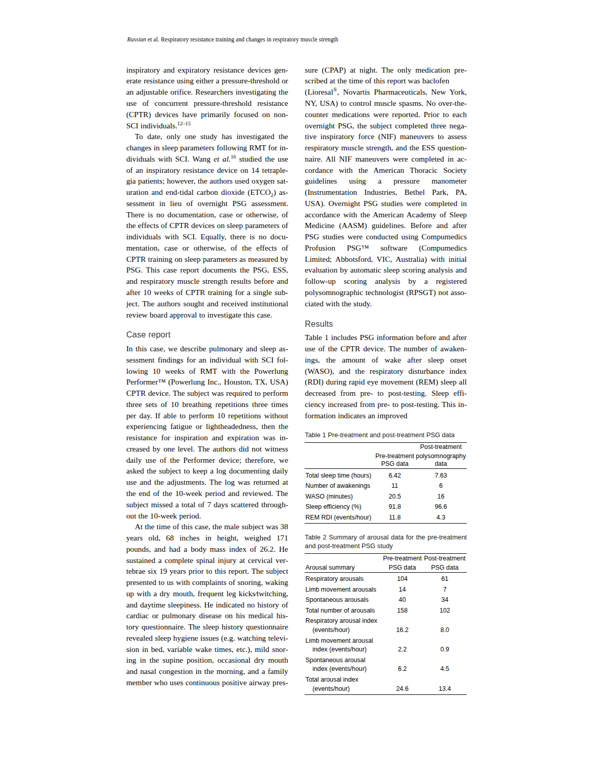Russian et al. Respiratory resistance training and changes in respiratory muscle strength
inspiratory and expiratory resistance devices generate resistance using either a pressure-threshold or an adjustable orifice. Researchers investigating the use of concurrent pressure-threshold resistance (CPTR) devices have primarily focused on non-SCI individuals.12–15
To date, only one study has investigated the changes in sleep parameters following RMT for individuals with SCI. Wang et al.16 studied the use of an inspiratory resistance device on 14 tetraplegia patients; however, the authors used oxygen saturation and end-tidal carbon dioxide (ETCO2) assessment in lieu of overnight PSG assessment. There is no documentation, case or otherwise, of the effects of CPTR devices on sleep parameters of individuals with SCI. Equally, there is no documentation, case or otherwise, of the effects of CPTR training on sleep parameters as measured by PSG. This case report documents the PSG, ESS, and respiratory muscle strength results before and after 10 weeks of CPTR training for a single subject. The authors sought and received institutional review board approval to investigate this case.
Case report
In this case, we describe pulmonary and sleep assessment findings for an individual with SCI following 10 weeks of RMT with the Powerlung Performer™ (Powerlung Inc., Houston, TX, USA) CPTR device. The subject was required to perform three sets of 10 breathing repetitions three times per day. If able to perform 10 repetitions without experiencing fatigue or lightheadedness, then the resistance for inspiration and expiration was increased by one level. The authors did not witness daily use of the Performer device; therefore, we asked the subject to keep a log documenting daily use and the adjustments. The log was returned at the end of the 10-week period and reviewed. The subject missed a total of 7 days scattered throughout the 10-week period.
At the time of this case, the male subject was 38 years old, 68 inches in height, weighed 171 pounds, and had a body mass index of 26.2. He sustained a complete spinal injury at cervical vertebrae six 19 years prior to this report. The subject presented to us with complaints of snoring, waking up with a dry mouth, frequent leg kicks∕twitching, and daytime sleepiness. He indicated no history of cardiac or pulmonary disease on his medical history questionnaire. The sleep history questionnaire revealed sleep hygiene issues (e.g. watching television in bed, variable wake times, etc.), mild snoring in the supine position, occasional dry mouth and nasal congestion in the morning, and a family member who uses continuous positive airway pressure (CPAP) at night. The only medication prescribed at the time of this report was baclofen
(Lioresal®, Novartis Pharmaceuticals, New York, NY, USA) to control muscle spasms. No over-the-counter medications were reported. Prior to each overnight PSG, the subject completed three negative inspiratory force (NIF) maneuvers to assess respiratory muscle strength, and the ESS questionnaire. All NIF maneuvers were completed in accordance with the American Thoracic Society guidelines using a pressure manometer (Instrumentation Industries, Bethel Park, PA, USA). Overnight PSG studies were completed in accordance with the American Academy of Sleep Medicine (AASM) guidelines. Before and after PSG studies were conducted using Compumedics Profusion PSG™ software (Compumedics Limited; Abbotsford, VIC, Australia) with initial evaluation by automatic sleep scoring analysis and follow-up scoring analysis by a registered polysomnographic technologist (RPSGT) not associated with the study.
Results
Table 1 includes PSG information before and after use of the CPTR device. The number of awakenings, the amount of wake after sleep onset (WASO), and the respiratory disturbance index (RDI) during rapid eye movement (REM) sleep all decreased from pre- to post-testing. Sleep efficiency increased from pre- to post-testing. This information indicates an improved
Table 1 Pre-treatment and post-treatment PSG data
| | | Post-treatment |
| --- | --- | --- |
| | Pre-treatment PSG data | polysomnography data |
| Total sleep time (hours) | 6.42 | 7.63 |
| Number of awakenings | 11 | 6 |
| WASO (minutes) | 20.5 | 16 |
| Sleep efficiency (%) | 91.8 | 96.6 |
| REM RDI (events/hour) | 11.8 | 4.3 |
Table 2 Summary of arousal data for the pre-treatment and post-treatment PSG study
| | Pre-treatment | Post-treatment |
| --- | --- | --- |
| Arousal summary | PSG data | PSG data |
| Respiratory arousals | 104 | 61 |
| Limb movement arousals | 14 | 7 |
| Spontaneous arousals | 40 | 34 |
| Total number of arousals | 158 | 102 |
| Respiratory arousal index (events/hour) | 16.2 | 8.0 |
| Limb movement arousal index (events/hour) | 2.2 | 0.9 |
| Spontaneous arousal index (events/hour) | 6.2 | 4.5 |
| Total arousal index (events/hour) | 24.6 | 13.4 |